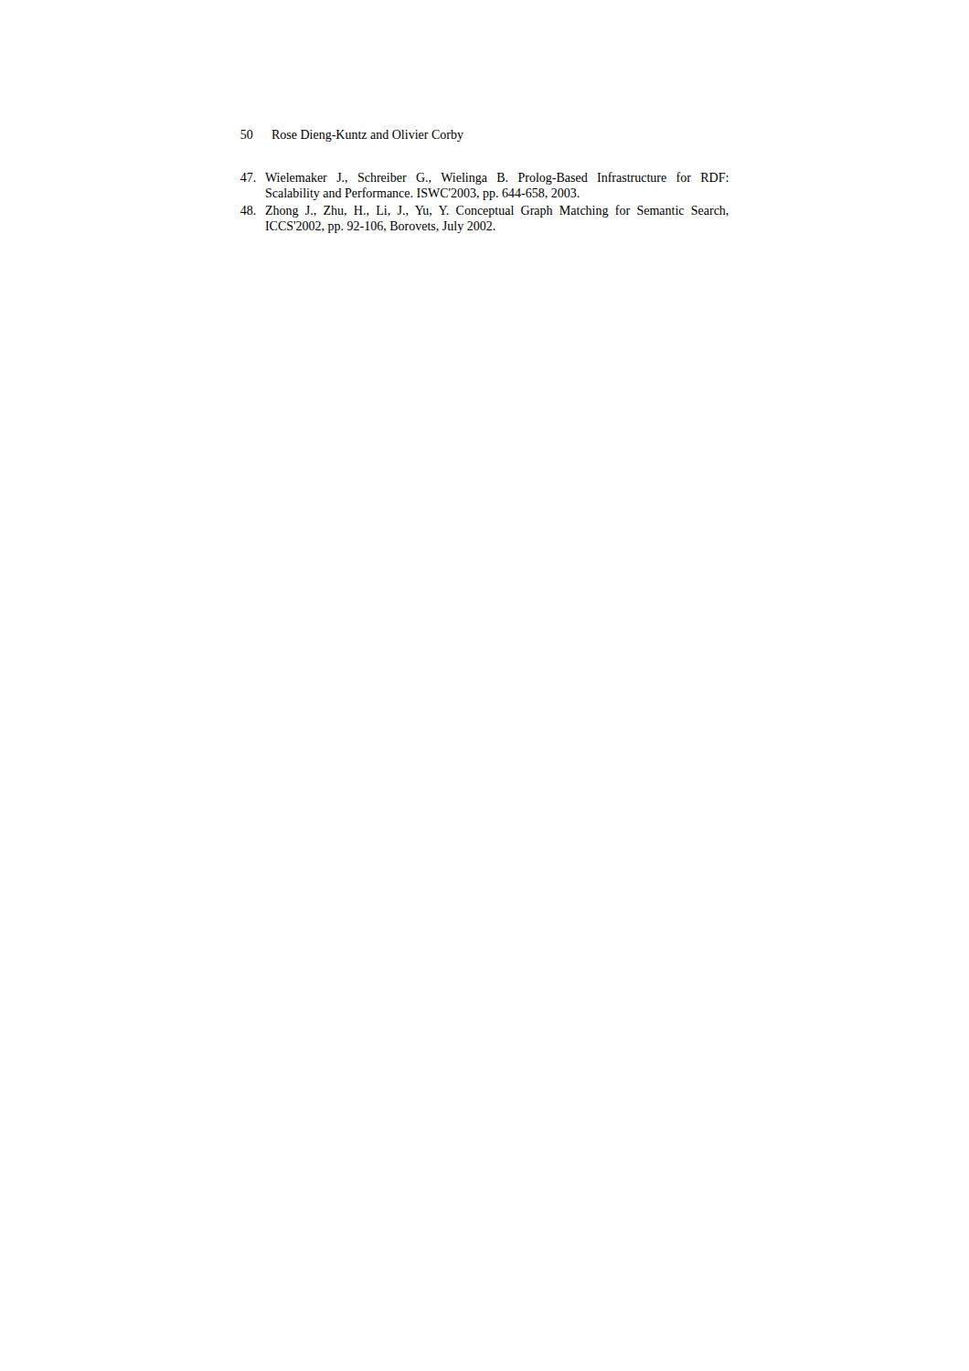50 Rose Dieng-Kuntz and Olivier Corby
47. Wielemaker J., Schreiber G., Wielinga B. Prolog-Based Infrastructure for RDF: Scalability and Performance. ISWC'2003, pp. 644-658, 2003.
48. Zhong J., Zhu, H., Li, J., Yu, Y. Conceptual Graph Matching for Semantic Search, ICCS'2002, pp. 92-106, Borovets, July 2002.